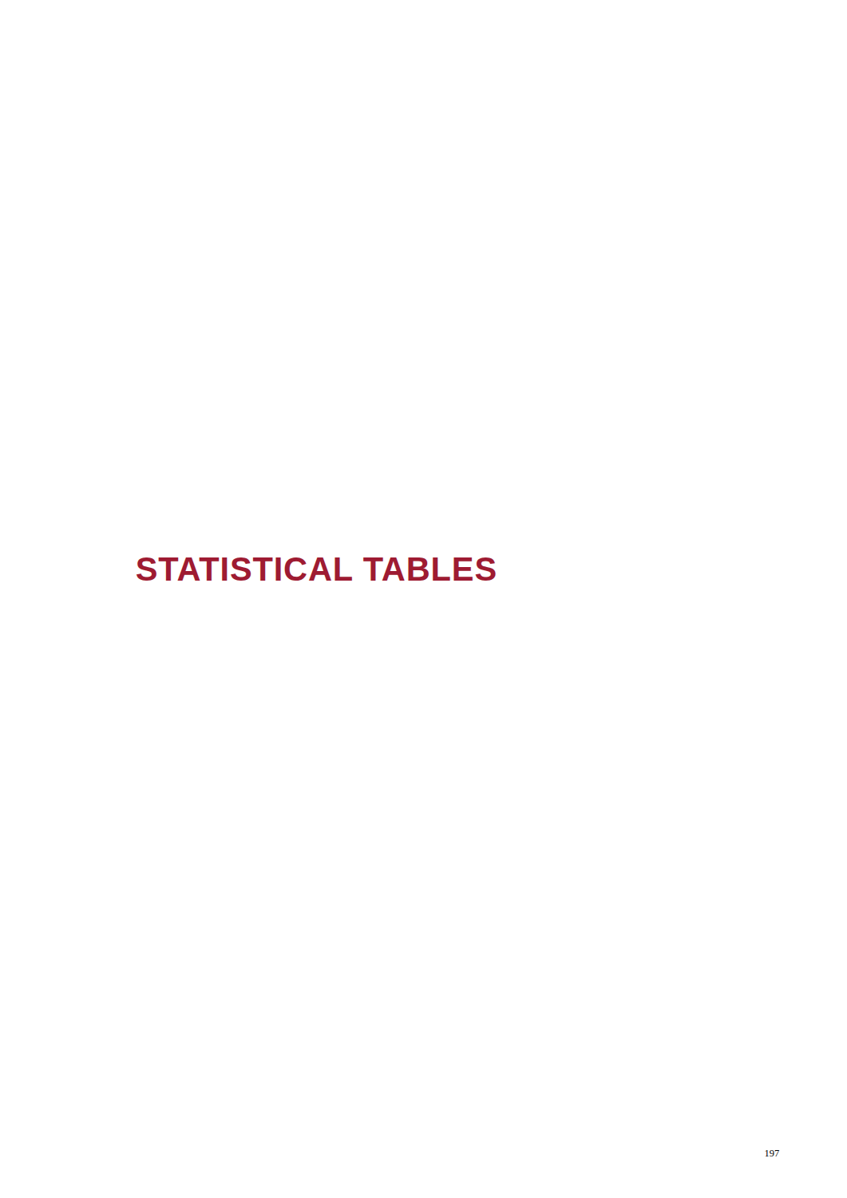STATISTICAL TABLES
197